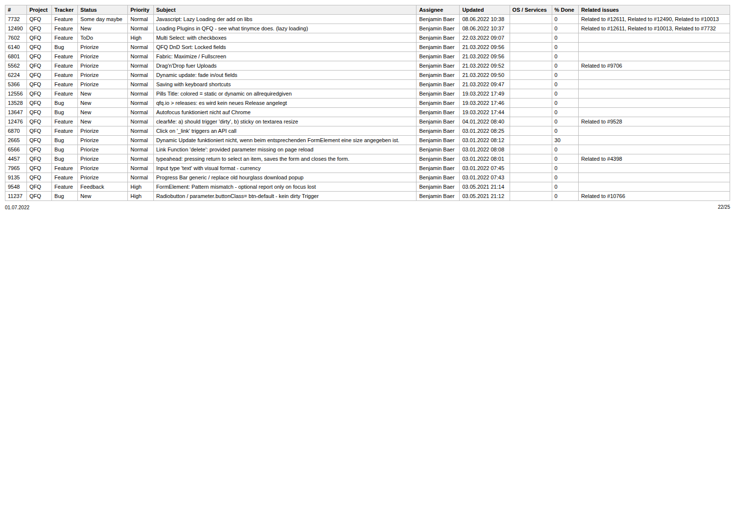| # | Project | Tracker | Status | Priority | Subject | Assignee | Updated | OS / Services | % Done | Related issues |
| --- | --- | --- | --- | --- | --- | --- | --- | --- | --- | --- |
| 7732 | QFQ | Feature | Some day maybe | Normal | Javascript: Lazy Loading der add on libs | Benjamin Baer | 08.06.2022 10:38 | | 0 | Related to #12611, Related to #12490, Related to #10013 |
| 12490 | QFQ | Feature | New | Normal | Loading Plugins in QFQ - see what tinymce does. (lazy loading) | Benjamin Baer | 08.06.2022 10:37 | | 0 | Related to #12611, Related to #10013, Related to #7732 |
| 7602 | QFQ | Feature | ToDo | High | Multi Select: with checkboxes | Benjamin Baer | 22.03.2022 09:07 | | 0 | |
| 6140 | QFQ | Bug | Priorize | Normal | QFQ DnD Sort: Locked fields | Benjamin Baer | 21.03.2022 09:56 | | 0 | |
| 6801 | QFQ | Feature | Priorize | Normal | Fabric: Maximize / Fullscreen | Benjamin Baer | 21.03.2022 09:56 | | 0 | |
| 5562 | QFQ | Feature | Priorize | Normal | Drag'n'Drop fuer Uploads | Benjamin Baer | 21.03.2022 09:52 | | 0 | Related to #9706 |
| 6224 | QFQ | Feature | Priorize | Normal | Dynamic update: fade in/out fields | Benjamin Baer | 21.03.2022 09:50 | | 0 | |
| 5366 | QFQ | Feature | Priorize | Normal | Saving with keyboard shortcuts | Benjamin Baer | 21.03.2022 09:47 | | 0 | |
| 12556 | QFQ | Feature | New | Normal | Pills Title: colored = static or dynamic on allrequiredgiven | Benjamin Baer | 19.03.2022 17:49 | | 0 | |
| 13528 | QFQ | Bug | New | Normal | qfq.io > releases: es wird kein neues Release angelegt | Benjamin Baer | 19.03.2022 17:46 | | 0 | |
| 13647 | QFQ | Bug | New | Normal | Autofocus funktioniert nicht auf Chrome | Benjamin Baer | 19.03.2022 17:44 | | 0 | |
| 12476 | QFQ | Feature | New | Normal | clearMe: a) should trigger 'dirty', b) sticky on textarea resize | Benjamin Baer | 04.01.2022 08:40 | | 0 | Related to #9528 |
| 6870 | QFQ | Feature | Priorize | Normal | Click on '_link' triggers an API call | Benjamin Baer | 03.01.2022 08:25 | | 0 | |
| 2665 | QFQ | Bug | Priorize | Normal | Dynamic Update funktioniert nicht, wenn beim entsprechenden FormElement eine size angegeben ist. | Benjamin Baer | 03.01.2022 08:12 | | 30 | |
| 6566 | QFQ | Bug | Priorize | Normal | Link Function 'delete': provided parameter missing on page reload | Benjamin Baer | 03.01.2022 08:08 | | 0 | |
| 4457 | QFQ | Bug | Priorize | Normal | typeahead: pressing return to select an item, saves the form and closes the form. | Benjamin Baer | 03.01.2022 08:01 | | 0 | Related to #4398 |
| 7965 | QFQ | Feature | Priorize | Normal | Input type 'text' with visual format - currency | Benjamin Baer | 03.01.2022 07:45 | | 0 | |
| 9135 | QFQ | Feature | Priorize | Normal | Progress Bar generic / replace old hourglass download popup | Benjamin Baer | 03.01.2022 07:43 | | 0 | |
| 9548 | QFQ | Feature | Feedback | High | FormElement: Pattern mismatch - optional report only on focus lost | Benjamin Baer | 03.05.2021 21:14 | | 0 | |
| 11237 | QFQ | Bug | New | High | Radiobutton / parameter.buttonClass= btn-default - kein dirty Trigger | Benjamin Baer | 03.05.2021 21:12 | | 0 | Related to #10766 |
01.07.2022
22/25